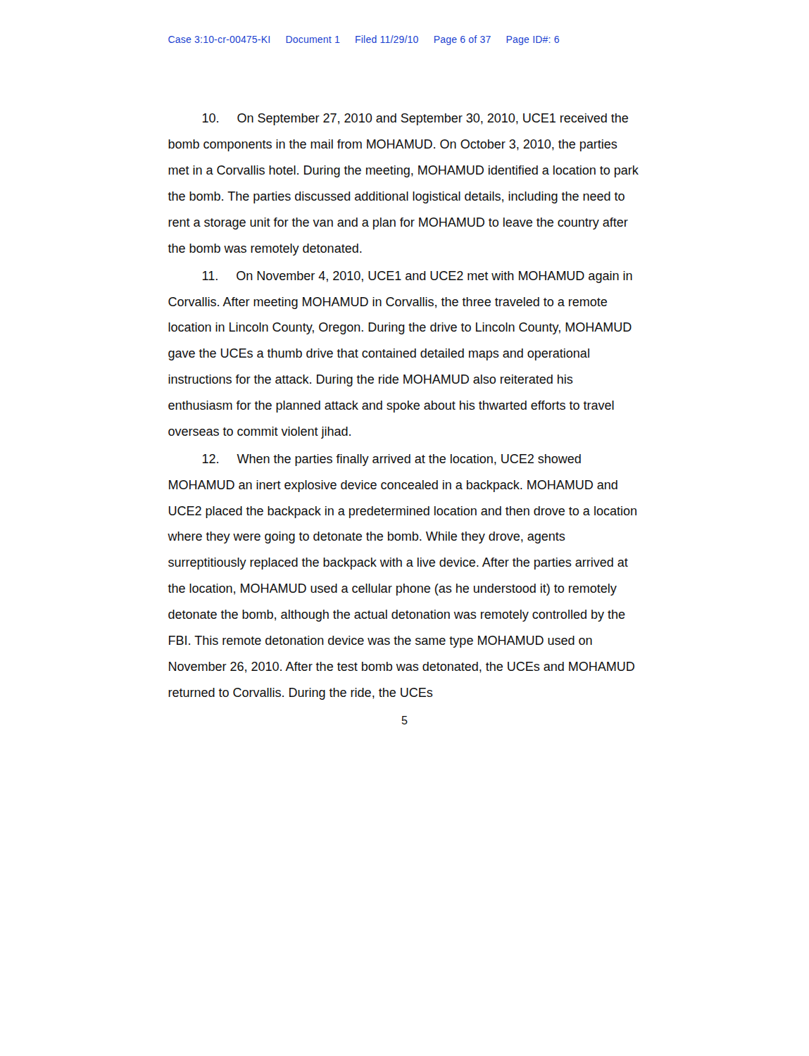Case 3:10-cr-00475-KI Document 1 Filed 11/29/10 Page 6 of 37 Page ID#: 6
10. On September 27, 2010 and September 30, 2010, UCE1 received the bomb components in the mail from MOHAMUD. On October 3, 2010, the parties met in a Corvallis hotel. During the meeting, MOHAMUD identified a location to park the bomb. The parties discussed additional logistical details, including the need to rent a storage unit for the van and a plan for MOHAMUD to leave the country after the bomb was remotely detonated.
11. On November 4, 2010, UCE1 and UCE2 met with MOHAMUD again in Corvallis. After meeting MOHAMUD in Corvallis, the three traveled to a remote location in Lincoln County, Oregon. During the drive to Lincoln County, MOHAMUD gave the UCEs a thumb drive that contained detailed maps and operational instructions for the attack. During the ride MOHAMUD also reiterated his enthusiasm for the planned attack and spoke about his thwarted efforts to travel overseas to commit violent jihad.
12. When the parties finally arrived at the location, UCE2 showed MOHAMUD an inert explosive device concealed in a backpack. MOHAMUD and UCE2 placed the backpack in a predetermined location and then drove to a location where they were going to detonate the bomb. While they drove, agents surreptitiously replaced the backpack with a live device. After the parties arrived at the location, MOHAMUD used a cellular phone (as he understood it) to remotely detonate the bomb, although the actual detonation was remotely controlled by the FBI. This remote detonation device was the same type MOHAMUD used on November 26, 2010. After the test bomb was detonated, the UCEs and MOHAMUD returned to Corvallis. During the ride, the UCEs
5